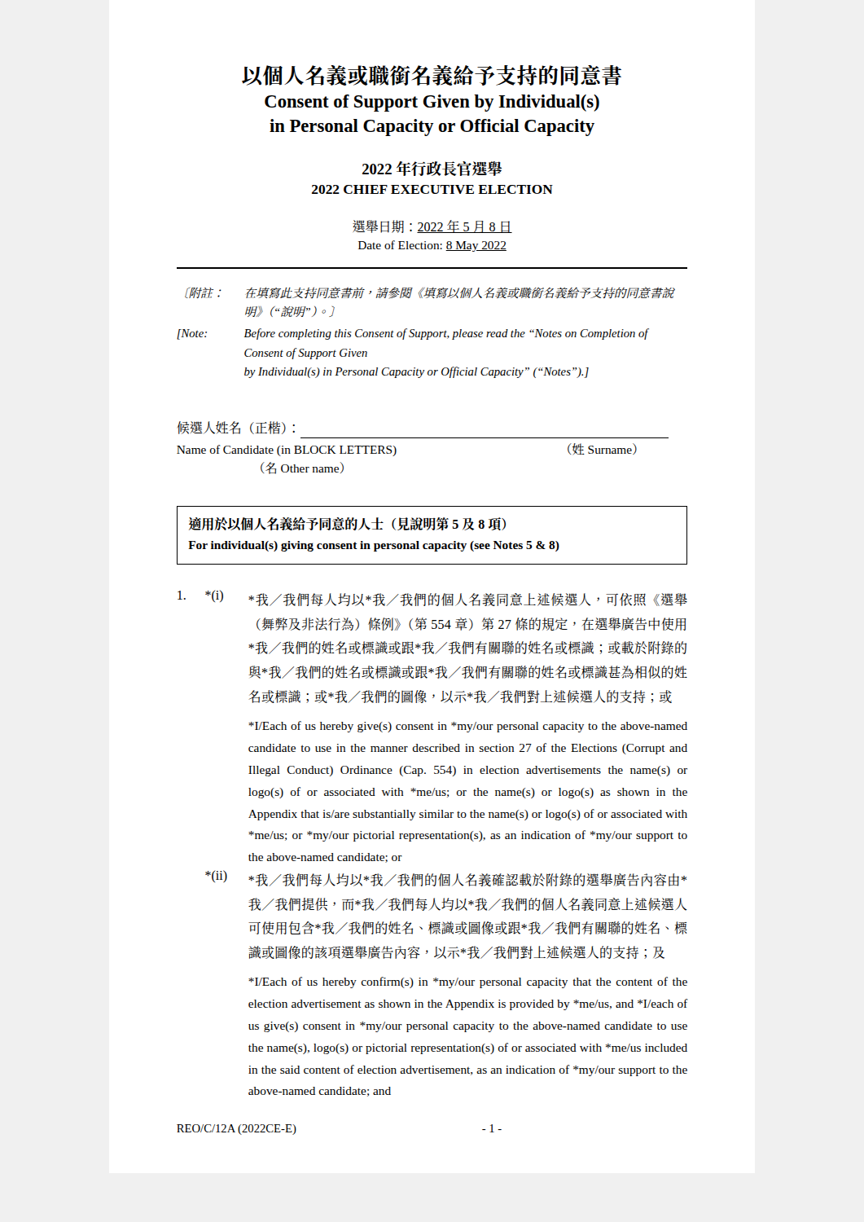以個人名義或職銜名義給予支持的同意書 Consent of Support Given by Individual(s)
in Personal Capacity or Official Capacity
2022 年行政長官選舉 2022 CHIEF EXECUTIVE ELECTION
選舉日期：2022 年 5 月 8 日 Date of Election: 8 May 2022
| 〔附註： | 在填寫此支持同意書前，請參閱《填寫以個人名義或職銜名義給予支持的同意書說明》（“說明”）。〕 |
| [Note: | Before completing this Consent of Support, please read the “Notes on Completion of Consent of Support Given |
| | by Individual(s) in Personal Capacity or Official Capacity” (“Notes”).] |
候選人姓名（正楷）： Name of Candidate (in BLOCK LETTERS) （姓 Surname） （名 Other name）
適用於以個人名義給予同意的人士（見說明第 5 及 8 項） For individual(s) giving consent in personal capacity (see Notes 5 & 8)
1.
*(i)
*我／我們每人均以*我／我們的個人名義同意上述候選人，可依照《選舉（舞弊及非法行為）條例》（第 554 章）第 27 條的規定，在選舉廣告中使用*我／我們的姓名或標識或跟*我／我們有關聯的姓名或標識；或載於附錄的與*我／我們的姓名或標識或跟*我／我們有關聯的姓名或標識甚為相似的姓名或標識；或*我／我們的圖像，以示*我／我們對上述候選人的支持；或
*I/Each of us hereby give(s) consent in *my/our personal capacity to the above-named candidate to use in the manner described in section 27 of the Elections (Corrupt and Illegal Conduct) Ordinance (Cap. 554) in election advertisements the name(s) or logo(s) of or associated with *me/us; or the name(s) or logo(s) as shown in the Appendix that is/are substantially similar to the name(s) or logo(s) of or associated with *me/us; or *my/our pictorial representation(s), as an indication of *my/our support to the above-named candidate; or
*(ii)
*我／我們每人均以*我／我們的個人名義確認載於附錄的選舉廣告內容由*我／我們提供，而*我／我們每人均以*我／我們的個人名義同意上述候選人可使用包含*我／我們的姓名、標識或圖像或跟*我／我們有關聯的姓名、標識或圖像的該項選舉廣告內容，以示*我／我們對上述候選人的支持；及
*I/Each of us hereby confirm(s) in *my/our personal capacity that the content of the election advertisement as shown in the Appendix is provided by *me/us, and *I/each of us give(s) consent in *my/our personal capacity to the above-named candidate to use the name(s), logo(s) or pictorial representation(s) of or associated with *me/us included in the said content of election advertisement, as an indication of *my/our support to the above-named candidate; and
REO/C/12A (2022CE-E)
- 1 -